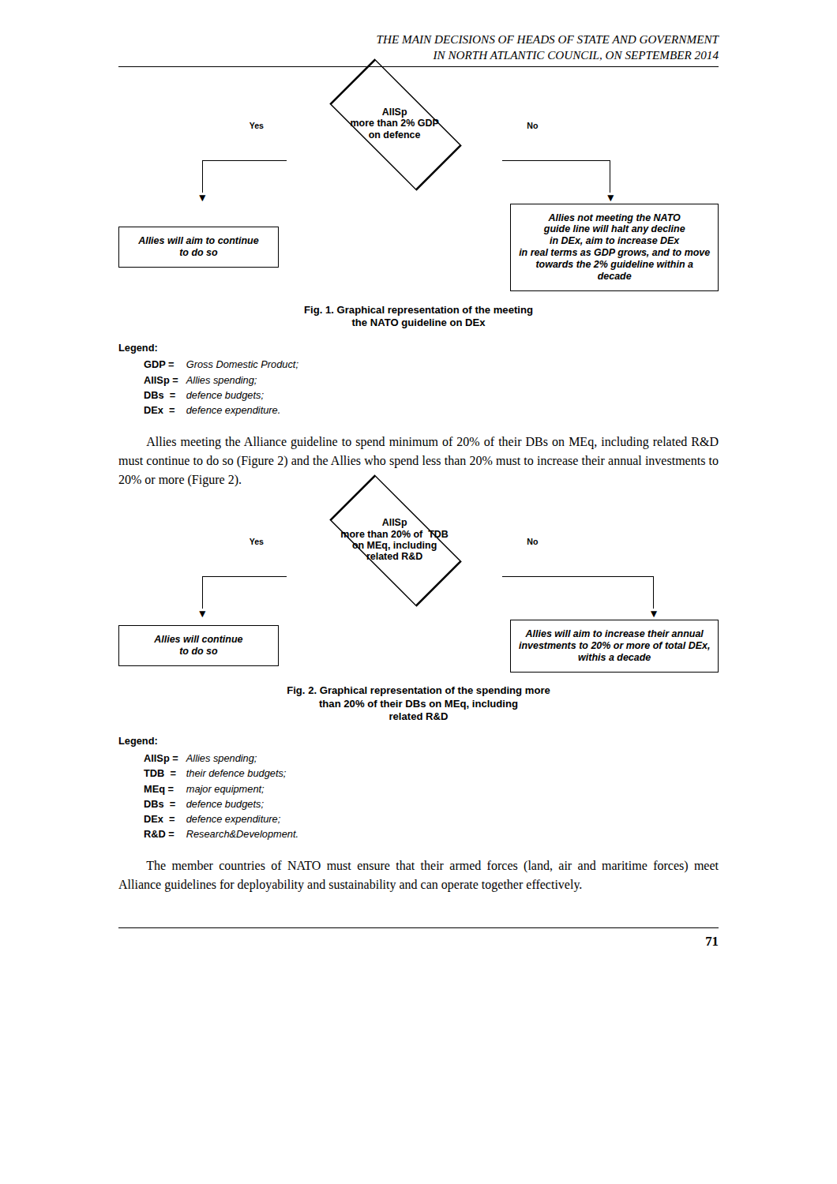THE MAIN DECISIONS OF HEADS OF STATE AND GOVERNMENT
IN NORTH ATLANTIC COUNCIL, ON SEPTEMBER 2014
| | Yes | AllSp more than 2% GDP on defence | No | |
| ▼ | | ▼ |
| Allies will aim to continue to do so | | Allies not meeting the NATO guide line will halt any decline in DEx, aim to increase DEx in real terms as GDP grows, and to move towards the 2% guideline within a decade |
Fig. 1. Graphical representation of the meeting
the NATO guideline on DEx
Legend:
GDP =
Gross Domestic Product;
AllSp =
Allies spending;
DBs =
defence budgets;
DEx =
defence expenditure.
Allies meeting the Alliance guideline to spend minimum of 20% of their DBs on MEq, including related R&D must continue to do so (Figure 2) and the Allies who spend less than 20% must to increase their annual investments to 20% or more (Figure 2).
| | Yes | AllSp more than 20% of TDB on MEq, including related R&D | No | |
| ▼ | | ▼ |
| Allies will continue to do so | | Allies will aim to increase their annual investments to 20% or more of total DEx, withis a decade |
Fig. 2. Graphical representation of the spending more
than 20% of their DBs on MEq, including
related R&D
Legend:
AllSp =
Allies spending;
TDB =
their defence budgets;
MEq =
major equipment;
DBs =
defence budgets;
DEx =
defence expenditure;
R&D =
Research&Development.
The member countries of NATO must ensure that their armed forces (land, air and maritime forces) meet Alliance guidelines for deployability and sustainability and can operate together effectively.
71